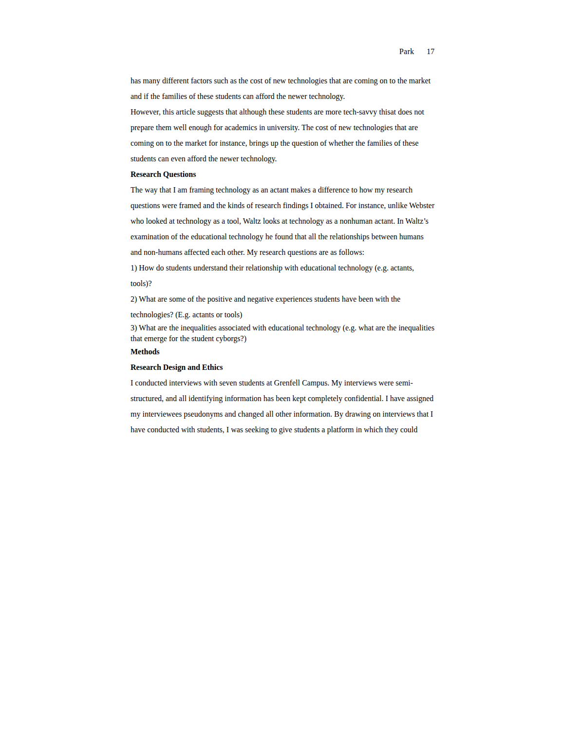Park 17
has many different factors such as the cost of new technologies that are coming on to the market and if the families of these students can afford the newer technology.
However, this article suggests that although these students are more tech-savvy thisat does not prepare them well enough for academics in university. The cost of new technologies that are coming on to the market for instance, brings up the question of whether the families of these students can even afford the newer technology.
Research Questions
The way that I am framing technology as an actant makes a difference to how my research questions were framed and the kinds of research findings I obtained. For instance, unlike Webster who looked at technology as a tool, Waltz looks at technology as a nonhuman actant. In Waltz’s examination of the educational technology he found that all the relationships between humans and non-humans affected each other. My research questions are as follows:
1) How do students understand their relationship with educational technology (e.g. actants, tools)?
2) What are some of the positive and negative experiences students have been with the technologies? (E.g. actants or tools)
3) What are the inequalities associated with educational technology (e.g. what are the inequalities that emerge for the student cyborgs?)
Methods
Research Design and Ethics
I conducted interviews with seven students at Grenfell Campus. My interviews were semi-structured, and all identifying information has been kept completely confidential. I have assigned my interviewees pseudonyms and changed all other information. By drawing on interviews that I have conducted with students, I was seeking to give students a platform in which they could